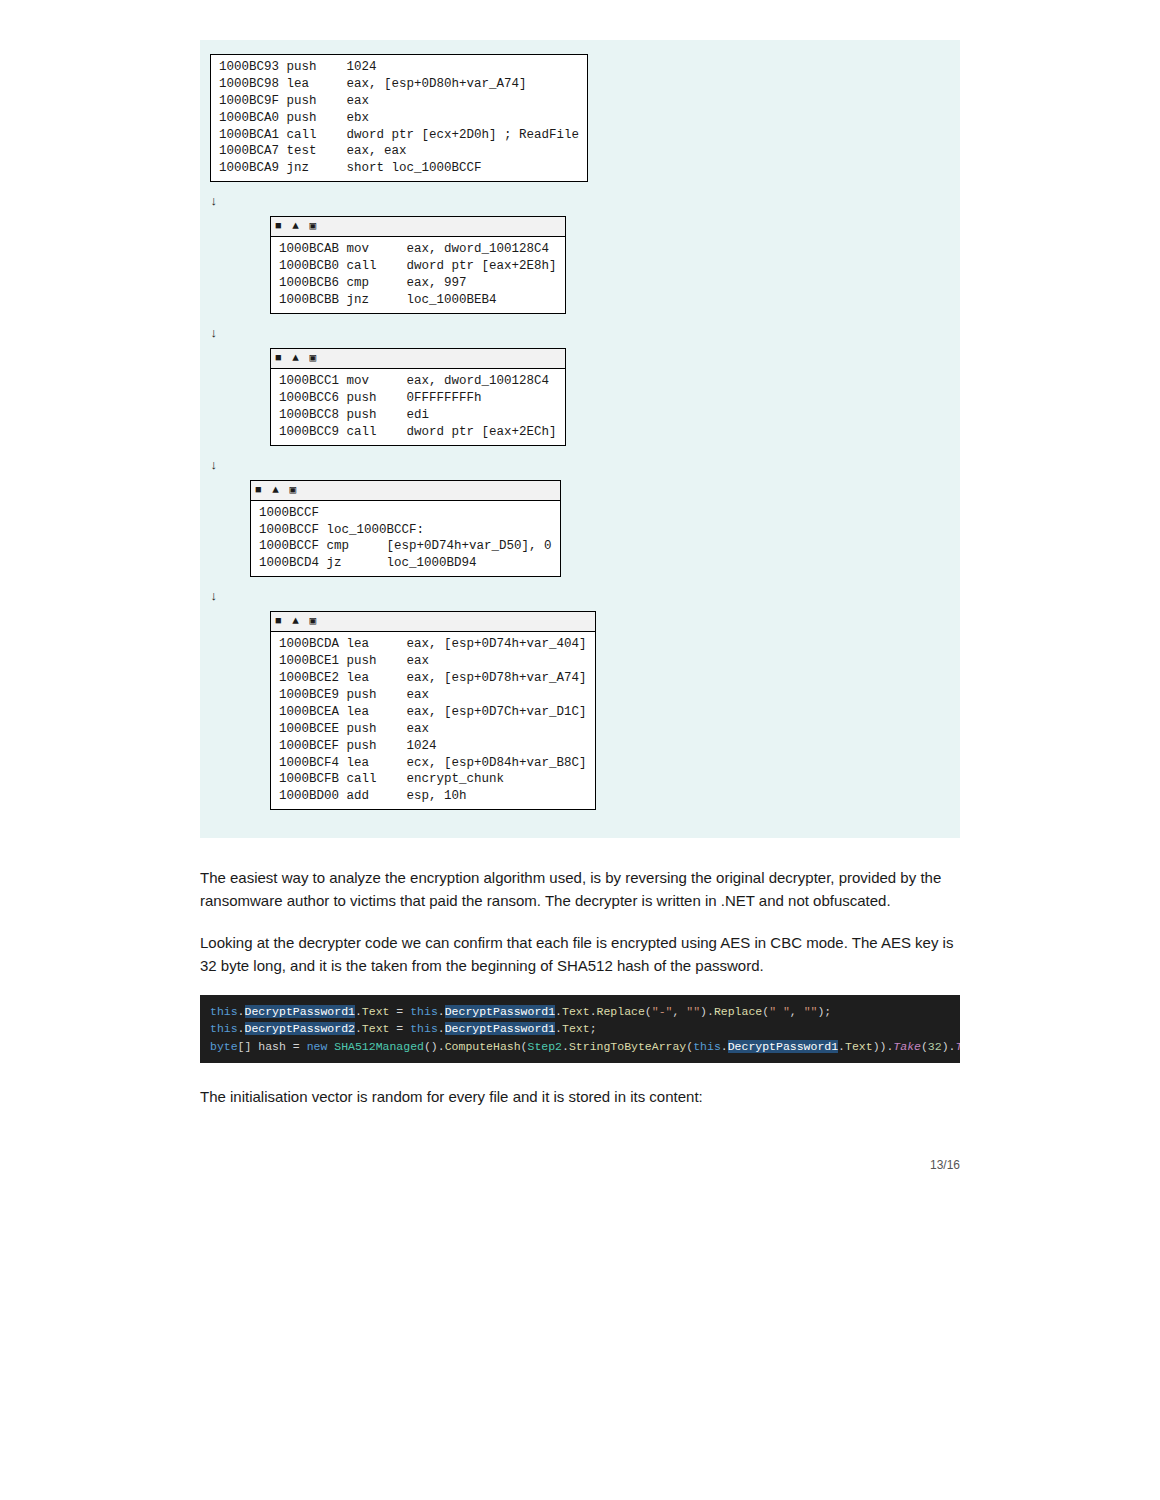1000BC93 push    1024
1000BC98 lea     eax, [esp+0D80h+var_A74]
1000BC9F push    eax
1000BCA0 push    ebx
1000BCA1 call    dword ptr [ecx+2D0h] ; ReadFile
1000BCA7 test    eax, eax
1000BCA9 jnz     short loc_1000BCCF
↓
■ ▲ ▣
1000BCAB mov     eax, dword_100128C4
1000BCB0 call    dword ptr [eax+2E8h]
1000BCB6 cmp     eax, 997
1000BCBB jnz     loc_1000BEB4
↓
■ ▲ ▣
1000BCC1 mov     eax, dword_100128C4
1000BCC6 push    0FFFFFFFFh
1000BCC8 push    edi
1000BCC9 call    dword ptr [eax+2ECh]
↓
■ ▲ ▣
1000BCCF
1000BCCF loc_1000BCCF:
1000BCCF cmp     [esp+0D74h+var_D50], 0
1000BCD4 jz      loc_1000BD94
↓
■ ▲ ▣
1000BCDA lea     eax, [esp+0D74h+var_404]
1000BCE1 push    eax
1000BCE2 lea     eax, [esp+0D78h+var_A74]
1000BCE9 push    eax
1000BCEA lea     eax, [esp+0D7Ch+var_D1C]
1000BCEE push    eax
1000BCEF push    1024
1000BCF4 lea     ecx, [esp+0D84h+var_B8C]
1000BCFB call    encrypt_chunk
1000BD00 add     esp, 10h
The easiest way to analyze the encryption algorithm used, is by reversing the original decrypter, provided by the ransomware author to victims that paid the ransom. The decrypter is written in .NET and not obfuscated.
Looking at the decrypter code we can confirm that each file is encrypted using AES in CBC mode. The AES key is 32 byte long, and it is the taken from the beginning of SHA512 hash of the password.
this.DecryptPassword1.Text = this.DecryptPassword1.Text.Replace("-", "").Replace(" ", ""); this.DecryptPassword2.Text = this.DecryptPassword1.Text; byte[] hash = new SHA512Managed().ComputeHash(Step2.StringToByteArray(this.DecryptPassword1.Text)).Take(32).ToArray<byte>();
The initialisation vector is random for every file and it is stored in its content:
13/16